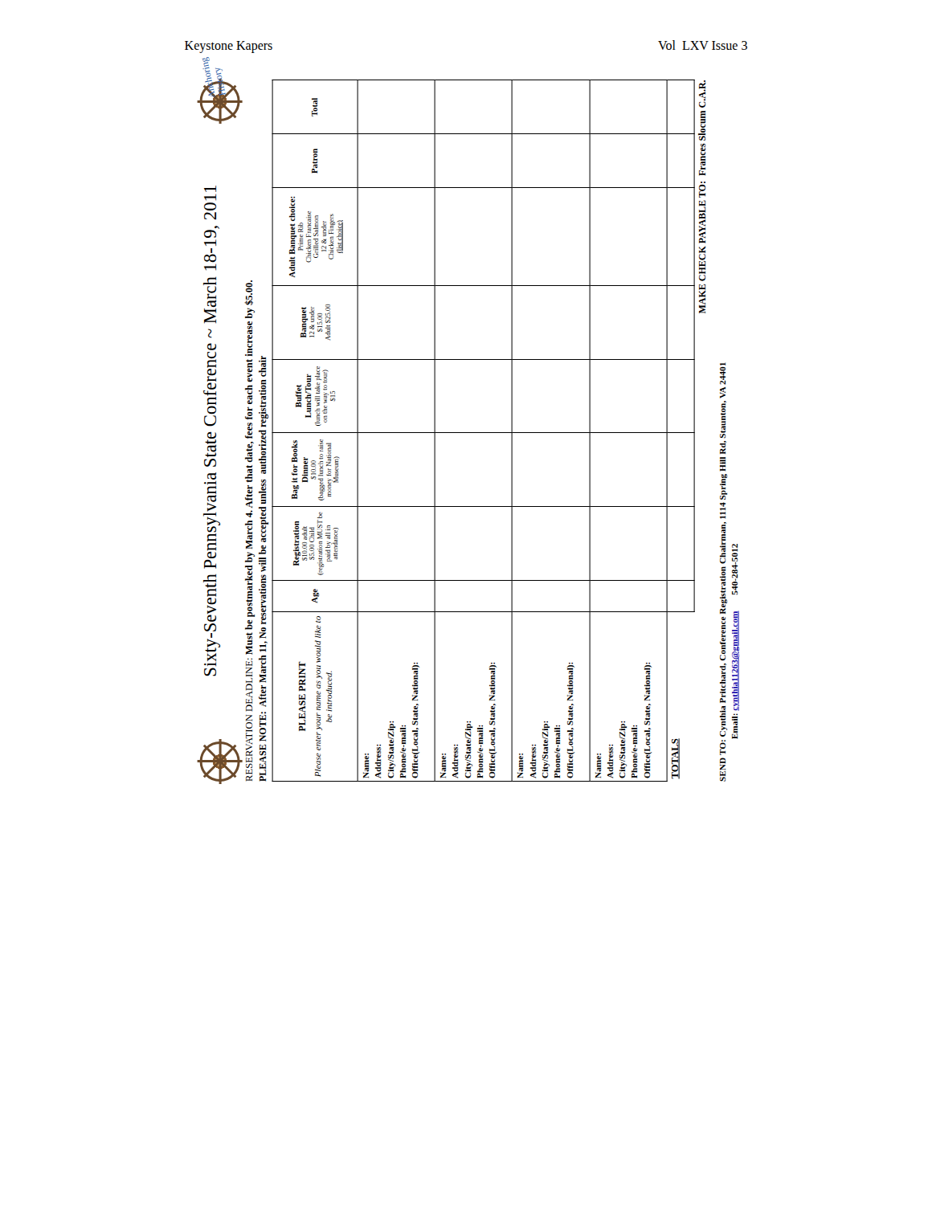Keystone Kapers
Vol LXV Issue 3
Sixty-Seventh Pennsylvania State Conference ~ March 18-19, 2011
Anchoring
History
RESERVATION DEADLINE: Must be postmarked by March 4. After that date, fees for each event increase by $5.00.
PLEASE NOTE: After March 11, No reservations will be accepted unless authorized registration chair
| PLEASE PRINT Please enter your name as you would like to be introduced. | Age | Registration $10.00 adult $5.00 Child (registration MUST be paid by all in attendance) | Bag it for Books Dinner $10.00 (bagged lunch to raise money for National Museum) | Buffet Lunch/Tour (lunch will take place on the way to tour) $15 | Banquet 12 & under $15.00 Adult $25.00 | Adult Banquet choice: Prime Rib Chicken Francaise Grilled Salmon 12 & under Chicken Fingers (list choice) | Patron | Total |
| --- | --- | --- | --- | --- | --- | --- | --- | --- |
| Name: Address: City/State/Zip: Phone/e-mail: Office(Local, State, National): | | | | | | | | |
| Name: Address: City/State/Zip: Phone/e-mail: Office(Local, State, National): | | | | | | | | |
| Name: Address: City/State/Zip: Phone/e-mail: Office(Local, State, National): | | | | | | | | |
| Name: Address: City/State/Zip: Phone/e-mail: Office(Local, State, National): | | | | | | | | |
| TOTALS | | | | | | | | |
MAKE CHECK PAYABLE TO: Frances Slocum C.A.R.
SEND TO: Cynthia Pritchard, Conference Registration Chairman, 1114 Spring Hill Rd, Staunton, VA 24401
Email: cynthia11263@gmail.com 540-284-5012